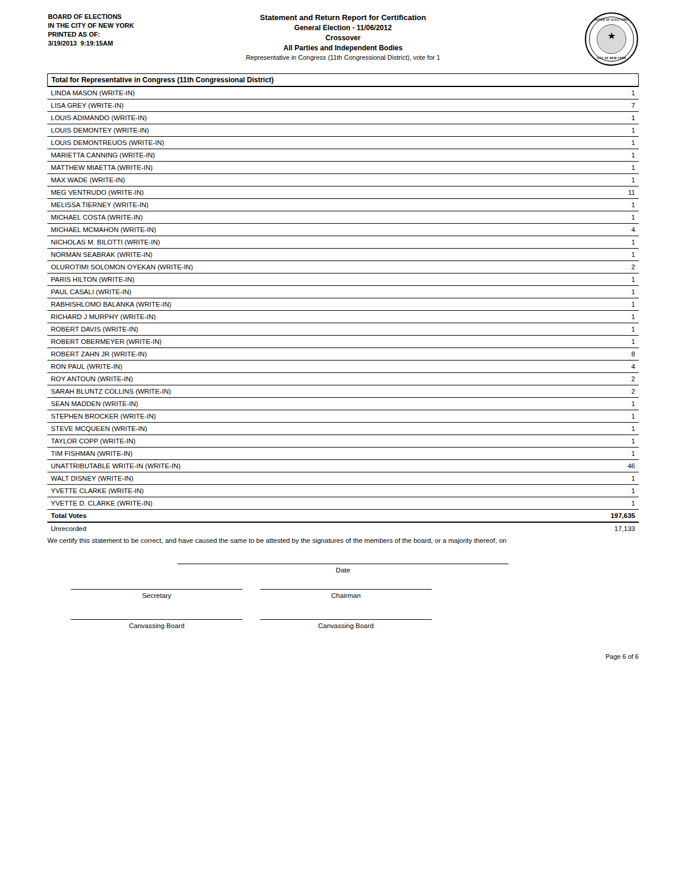| BOARD OF ELECTIONS IN THE CITY OF NEW YORK PRINTED AS OF: 3/19/2013 9:19:15AM | Statement and Return Report for Certification General Election - 11/06/2012 Crossover All Parties and Independent Bodies Representative in Congress (11th Congressional District), vote for 1 | BOARD OF ELECTIONS ★ CITY OF NEW YORK |
Total for Representative in Congress (11th Congressional District)
| LINDA MASON (WRITE-IN) | 1 |
| LISA GREY (WRITE-IN) | 7 |
| LOUIS ADIMANDO (WRITE-IN) | 1 |
| LOUIS DEMONTEY (WRITE-IN) | 1 |
| LOUIS DEMONTREUOS (WRITE-IN) | 1 |
| MARIETTA CANNING (WRITE-IN) | 1 |
| MATTHEW MIAETTA (WRITE-IN) | 1 |
| MAX WADE (WRITE-IN) | 1 |
| MEG VENTRUDO (WRITE-IN) | 11 |
| MELISSA TIERNEY (WRITE-IN) | 1 |
| MICHAEL COSTA (WRITE-IN) | 1 |
| MICHAEL MCMAHON (WRITE-IN) | 4 |
| NICHOLAS M. BILOTTI (WRITE-IN) | 1 |
| NORMAN SEABRAK (WRITE-IN) | 1 |
| OLUROTIMI SOLOMON OYEKAN (WRITE-IN) | 2 |
| PARIS HILTON (WRITE-IN) | 1 |
| PAUL CASALI (WRITE-IN) | 1 |
| RABHISHLOMO BALANKA (WRITE-IN) | 1 |
| RICHARD J MURPHY (WRITE-IN) | 1 |
| ROBERT DAVIS (WRITE-IN) | 1 |
| ROBERT OBERMEYER (WRITE-IN) | 1 |
| ROBERT ZAHN JR (WRITE-IN) | 8 |
| RON PAUL (WRITE-IN) | 4 |
| ROY ANTOUN (WRITE-IN) | 2 |
| SARAH BLUNTZ COLLINS (WRITE-IN) | 2 |
| SEAN MADDEN (WRITE-IN) | 1 |
| STEPHEN BROCKER (WRITE-IN) | 1 |
| STEVE MCQUEEN (WRITE-IN) | 1 |
| TAYLOR COPP (WRITE-IN) | 1 |
| TIM FISHMAN (WRITE-IN) | 1 |
| UNATTRIBUTABLE WRITE-IN (WRITE-IN) | 46 |
| WALT DISNEY (WRITE-IN) | 1 |
| YVETTE CLARKE (WRITE-IN) | 1 |
| YVETTE D. CLARKE (WRITE-IN) | 1 |
| Total Votes | 197,635 |
| Unrecorded | 17,133 |
We certify this statement to be correct, and have caused the same to be attested by the signatures of the members of the board, or a majority thereof, on
Date
Secretary
Chairman
Canvassing Board
Canvassing Board
Page 6 of 6